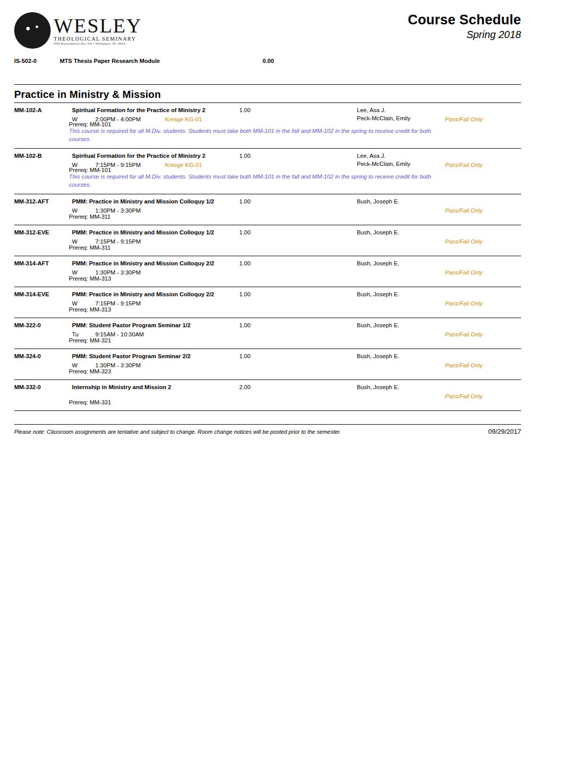WESLEY
THEOLOGICAL SEMINARY
4500 Massachusetts Ave, NW • Washington, DC 20016
Course Schedule
Spring 2018
IS-502-0
MTS Thesis Paper Research Module
0.00
Practice in Ministry & Mission
MM-102-A
Spiritual Formation for the Practice of Ministry 2
1.00
Lee, Asa J.
W
2:00PM - 4:00PM Kresge KG-01
Pass/Fail Only
Peck-McClain, Emily
Prereq: MM-101
This course is required for all M.Div. students. Students must take both MM-101 in the fall and MM-102 in the spring to receive credit for both courses.
MM-102-B
Spiritual Formation for the Practice of Ministry 2
1.00
Lee, Asa J.
W
7:15PM - 9:15PM Kresge KG-01
Pass/Fail Only
Peck-McClain, Emily
Prereq: MM-101
This course is required for all M.Div. students. Students must take both MM-101 in the fall and MM-102 in the spring to receive credit for both courses.
MM-312-AFT
PMM: Practice in Ministry and Mission Colloquy 1/2
1.00
Bush, Joseph E.
W
1:30PM - 3:30PM
Pass/Fail Only
Prereq: MM-311
MM-312-EVE
PMM: Practice in Ministry and Mission Colloquy 1/2
1.00
Bush, Joseph E.
W
7:15PM - 9:15PM
Pass/Fail Only
Prereq: MM-311
MM-314-AFT
PMM: Practice in Ministry and Mission Colloquy 2/2
1.00
Bush, Joseph E.
W
1:30PM - 3:30PM
Pass/Fail Only
Prereq: MM-313
MM-314-EVE
PMM: Practice in Ministry and Mission Colloquy 2/2
1.00
Bush, Joseph E.
W
7:15PM - 9:15PM
Pass/Fail Only
Prereq: MM-313
MM-322-0
PMM: Student Pastor Program Seminar 1/2
1.00
Bush, Joseph E.
Tu
9:15AM - 10:30AM
Pass/Fail Only
Prereq: MM-321
MM-324-0
PMM: Student Pastor Program Seminar 2/2
1.00
Bush, Joseph E.
W
1:30PM - 3:30PM
Pass/Fail Only
Prereq: MM-323
MM-332-0
Internship in Ministry and Mission 2
2.00
Bush, Joseph E.
Pass/Fail Only
Prereq: MM-331
Please note: Classroom assignments are tentative and subject to change. Room change notices will be posted prior to the semester.
09/29/2017